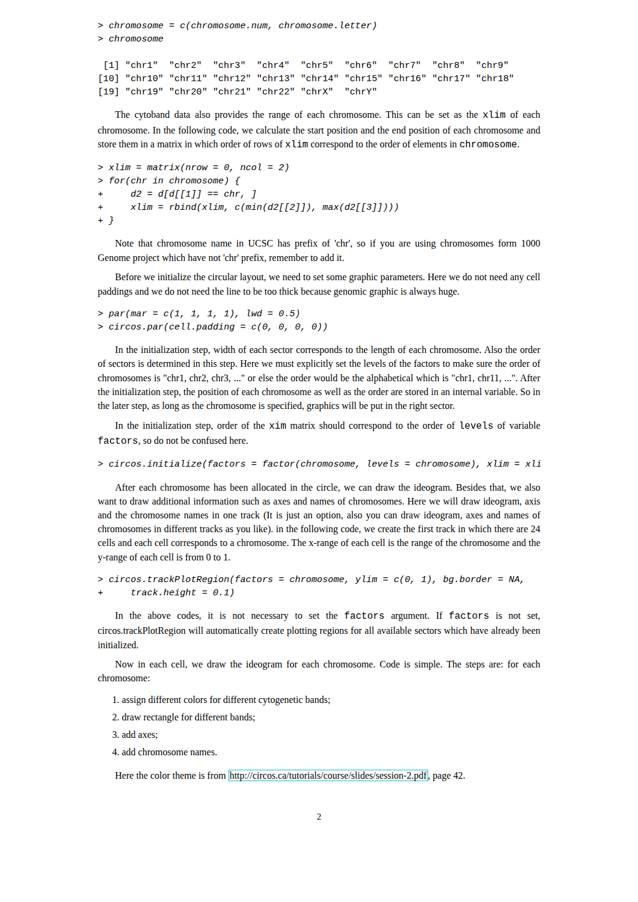> chromosome = c(chromosome.num, chromosome.letter)
> chromosome

 [1] "chr1"  "chr2"  "chr3"  "chr4"  "chr5"  "chr6"  "chr7"  "chr8"  "chr9"
[10] "chr10" "chr11" "chr12" "chr13" "chr14" "chr15" "chr16" "chr17" "chr18"
[19] "chr19" "chr20" "chr21" "chr22" "chrX"  "chrY"
The cytoband data also provides the range of each chromosome. This can be set as the xlim of each chromosome. In the following code, we calculate the start position and the end position of each chromosome and store them in a matrix in which order of rows of xlim correspond to the order of elements in chromosome.
> xlim = matrix(nrow = 0, ncol = 2)
> for(chr in chromosome) {
+     d2 = d[d[[1]] == chr, ]
+     xlim = rbind(xlim, c(min(d2[[2]]), max(d2[[3]])))
+ }
Note that chromosome name in UCSC has prefix of 'chr', so if you are using chromosomes form 1000 Genome project which have not 'chr' prefix, remember to add it.
Before we initialize the circular layout, we need to set some graphic parameters. Here we do not need any cell paddings and we do not need the line to be too thick because genomic graphic is always huge.
> par(mar = c(1, 1, 1, 1), lwd = 0.5)
> circos.par(cell.padding = c(0, 0, 0, 0))
In the initialization step, width of each sector corresponds to the length of each chromosome. Also the order of sectors is determined in this step. Here we must explicitly set the levels of the factors to make sure the order of chromosomes is "chr1, chr2, chr3, ..." or else the order would be the alphabetical which is "chr1, chr11, ...". After the initialization step, the position of each chromosome as well as the order are stored in an internal variable. So in the later step, as long as the chromosome is specified, graphics will be put in the right sector.
In the initialization step, order of the xim matrix should correspond to the order of levels of variable factors, so do not be confused here.
> circos.initialize(factors = factor(chromosome, levels = chromosome), xlim = xlim)
After each chromosome has been allocated in the circle, we can draw the ideogram. Besides that, we also want to draw additional information such as axes and names of chromosomes. Here we will draw ideogram, axis and the chromosome names in one track (It is just an option, also you can draw ideogram, axes and names of chromosomes in different tracks as you like). in the following code, we create the first track in which there are 24 cells and each cell corresponds to a chromosome. The x-range of each cell is the range of the chromosome and the y-range of each cell is from 0 to 1.
> circos.trackPlotRegion(factors = chromosome, ylim = c(0, 1), bg.border = NA,
+     track.height = 0.1)
In the above codes, it is not necessary to set the factors argument. If factors is not set, circos.trackPlotRegion will automatically create plotting regions for all available sectors which have already been initialized.
Now in each cell, we draw the ideogram for each chromosome. Code is simple. The steps are: for each chromosome:
assign different colors for different cytogenetic bands;
draw rectangle for different bands;
add axes;
add chromosome names.
Here the color theme is from http://circos.ca/tutorials/course/slides/session-2.pdf, page 42.
2